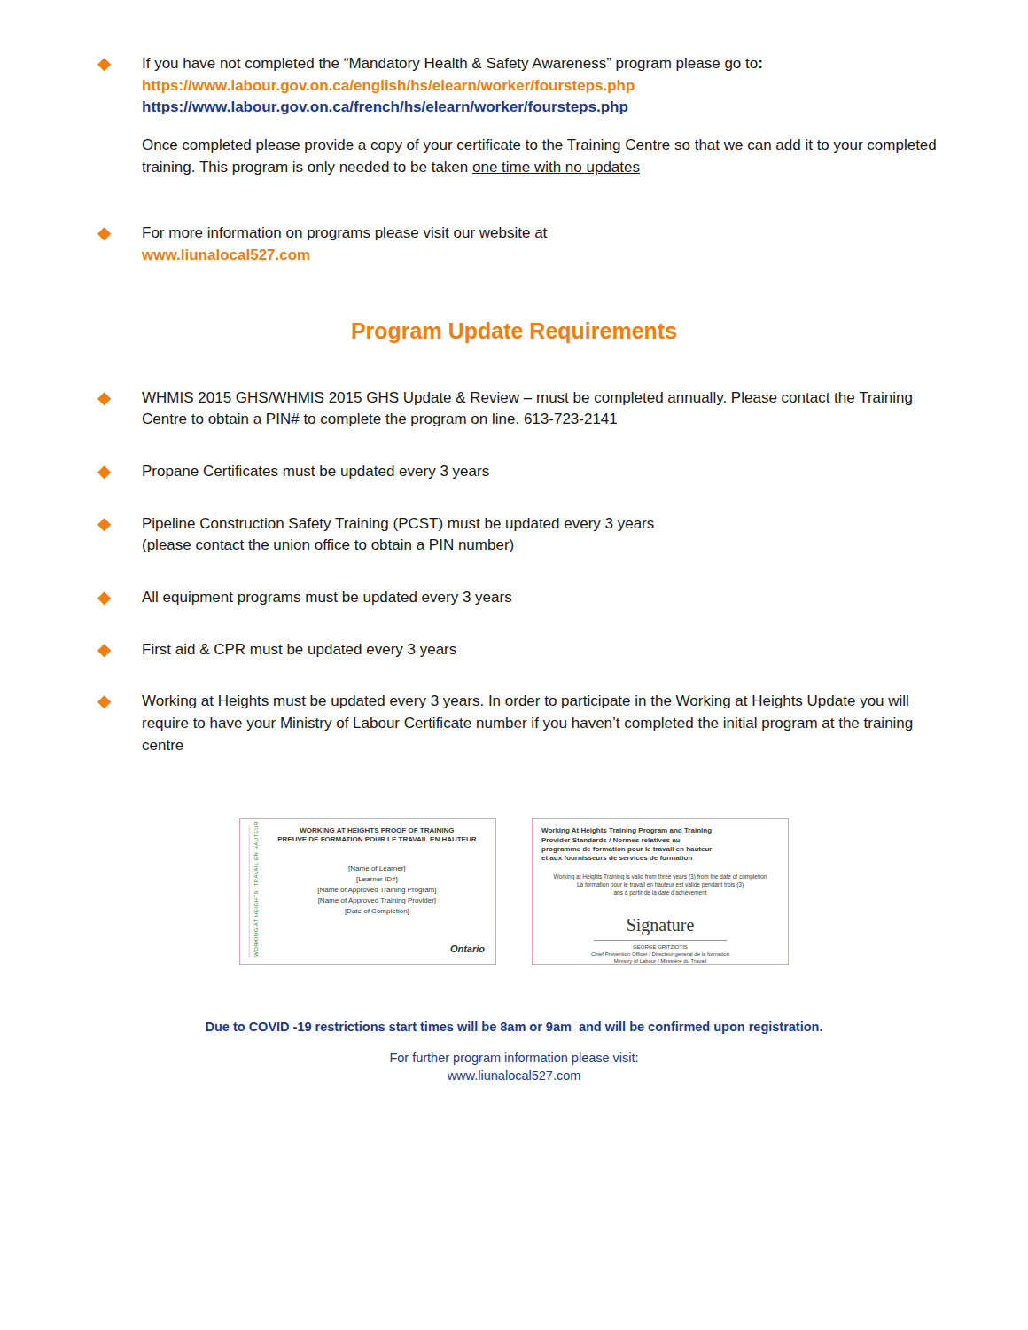If you have not completed the “Mandatory Health & Safety Awareness” program please go to:
https://www.labour.gov.on.ca/english/hs/elearn/worker/foursteps.php https://www.labour.gov.on.ca/french/hs/elearn/worker/foursteps.php
Once completed please provide a copy of your certificate to the Training Centre so that we can add it to your completed training. This program is only needed to be taken one time with no updates
For more information on programs please visit our website at
www.liunalocal527.com
Program Update Requirements
WHMIS 2015 GHS/WHMIS 2015 GHS Update & Review – must be completed annually. Please contact the Training Centre to obtain a PIN# to complete the program on line. 613-723-2141
Propane Certificates must be updated every 3 years
Pipeline Construction Safety Training (PCST) must be updated every 3 years
(please contact the union office to obtain a PIN number)
All equipment programs must be updated every 3 years
First aid & CPR must be updated every 3 years
Working at Heights must be updated every 3 years. In order to participate in the Working at Heights Update you will require to have your Ministry of Labour Certificate number if you haven’t completed the initial program at the training centre
WORKING AT HEIGHTS TRAVAIL EN HAUTEUR
WORKING AT HEIGHTS PROOF OF TRAINING
PREUVE DE FORMATION POUR LE TRAVAIL EN HAUTEUR
[Name of Learner]
[Learner ID#]
[Name of Approved Training Program]
[Name of Approved Training Provider]
[Date of Completion]
Ontario
Working At Heights Training Program and Training
Provider Standards / Normes relatives au
programme de formation pour le travail en hauteur
et aux fournisseurs de services de formation
Working at Heights Training is valid from three years (3) from the date of completion
La formation pour le travail en hauteur est valide pendant trois (3)
ans à partir de la date d’achèvement
Signature
GEORGE GRITZIOTIS
Chief Prevention Officer / Directeur general de la formation
Ministry of Labour / Ministère du Travail
Due to COVID -19 restrictions start times will be 8am or 9am and will be confirmed upon registration.
For further program information please visit:
www.liunalocal527.com